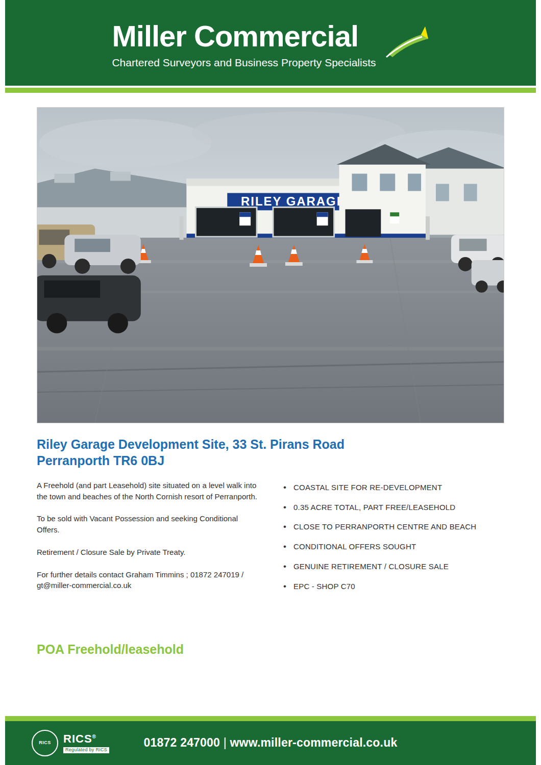Miller Commercial
Chartered Surveyors and Business Property Specialists
RILEY GARAGE
Riley Garage Development Site, 33 St. Pirans Road
Perranporth TR6 0BJ
A Freehold (and part Leasehold) site situated on a level walk into the town and beaches of the North Cornish resort of Perranporth.
To be sold with Vacant Possession and seeking Conditional Offers.
Retirement / Closure Sale by Private Treaty.
For further details contact Graham Timmins ; 01872 247019 / gt@miller-commercial.co.uk
Coastal site for re-development
0.35 acre total, part free/leasehold
Close to Perranporth centre and beach
Conditional offers sought
Genuine retirement / closure sale
EPC - Shop C70
POA Freehold/leasehold
RICS
RICS® Regulated by RICS
01872 247000 | www.miller-commercial.co.uk